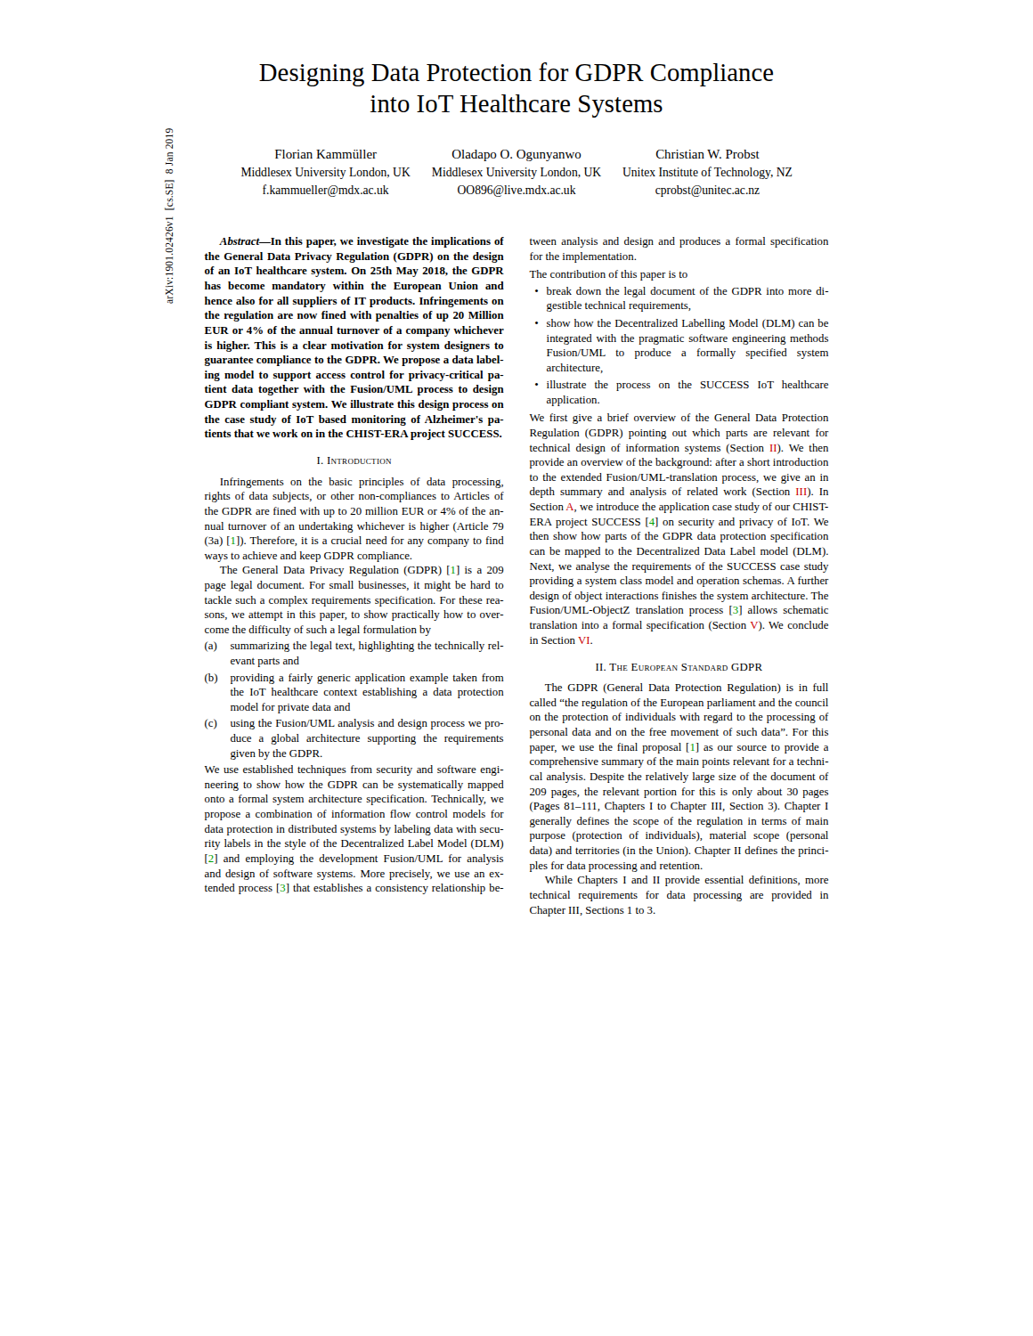arXiv:1901.02426v1 [cs.SE] 8 Jan 2019
Designing Data Protection for GDPR Compliance
into IoT Healthcare Systems
Florian Kammüller
Middlesex University London, UK
f.kammueller@mdx.ac.uk
Oladapo O. Ogunyanwo
Middlesex University London, UK
OO896@live.mdx.ac.uk
Christian W. Probst
Unitex Institute of Technology, NZ
cprobst@unitec.ac.nz
Abstract—In this paper, we investigate the implications of the General Data Privacy Regulation (GDPR) on the design of an IoT healthcare system. On 25th May 2018, the GDPR has become mandatory within the European Union and hence also for all suppliers of IT products. Infringements on the regulation are now fined with penalties of up 20 Million EUR or 4% of the annual turnover of a company whichever is higher. This is a clear motivation for system designers to guarantee compliance to the GDPR. We propose a data labeling model to support access control for privacy-critical patient data together with the Fusion/UML process to design GDPR compliant system. We illustrate this design process on the case study of IoT based monitoring of Alzheimer's patients that we work on in the CHIST-ERA project SUCCESS.
I. Introduction
Infringements on the basic principles of data processing, rights of data subjects, or other non-compliances to Articles of the GDPR are fined with up to 20 million EUR or 4% of the annual turnover of an undertaking whichever is higher (Article 79 (3a) [1]). Therefore, it is a crucial need for any company to find ways to achieve and keep GDPR compliance.
The General Data Privacy Regulation (GDPR) [1] is a 209 page legal document. For small businesses, it might be hard to tackle such a complex requirements specification. For these reasons, we attempt in this paper, to show practically how to overcome the difficulty of such a legal formulation by
summarizing the legal text, highlighting the technically relevant parts and
providing a fairly generic application example taken from the IoT healthcare context establishing a data protection model for private data and
using the Fusion/UML analysis and design process we produce a global architecture supporting the requirements given by the GDPR.
We use established techniques from security and software engineering to show how the GDPR can be systematically mapped onto a formal system architecture specification. Technically, we propose a combination of information flow control models for data protection in distributed systems by labeling data with security labels in the style of the Decentralized Label Model (DLM) [2] and employing the development Fusion/UML for analysis and design of software systems. More precisely, we use an extended process [3] that establishes a consistency relationship between analysis and design and produces a formal specification for the implementation.
The contribution of this paper is to
break down the legal document of the GDPR into more digestible technical requirements,
show how the Decentralized Labelling Model (DLM) can be integrated with the pragmatic software engineering methods Fusion/UML to produce a formally specified system architecture,
illustrate the process on the SUCCESS IoT healthcare application.
We first give a brief overview of the General Data Protection Regulation (GDPR) pointing out which parts are relevant for technical design of information systems (Section II). We then provide an overview of the background: after a short introduction to the extended Fusion/UML-translation process, we give an in depth summary and analysis of related work (Section III). In Section A, we introduce the application case study of our CHIST-ERA project SUCCESS [4] on security and privacy of IoT. We then show how parts of the GDPR data protection specification can be mapped to the Decentralized Data Label model (DLM). Next, we analyse the requirements of the SUCCESS case study providing a system class model and operation schemas. A further design of object interactions finishes the system architecture. The Fusion/UML-ObjectZ translation process [3] allows schematic translation into a formal specification (Section V). We conclude in Section VI.
II. The European Standard GDPR
The GDPR (General Data Protection Regulation) is in full called “the regulation of the European parliament and the council on the protection of individuals with regard to the processing of personal data and on the free movement of such data”. For this paper, we use the final proposal [1] as our source to provide a comprehensive summary of the main points relevant for a technical analysis. Despite the relatively large size of the document of 209 pages, the relevant portion for this is only about 30 pages (Pages 81–111, Chapters I to Chapter III, Section 3). Chapter I generally defines the scope of the regulation in terms of main purpose (protection of individuals), material scope (personal data) and territories (in the Union). Chapter II defines the principles for data processing and retention.
While Chapters I and II provide essential definitions, more technical requirements for data processing are provided in Chapter III, Sections 1 to 3.